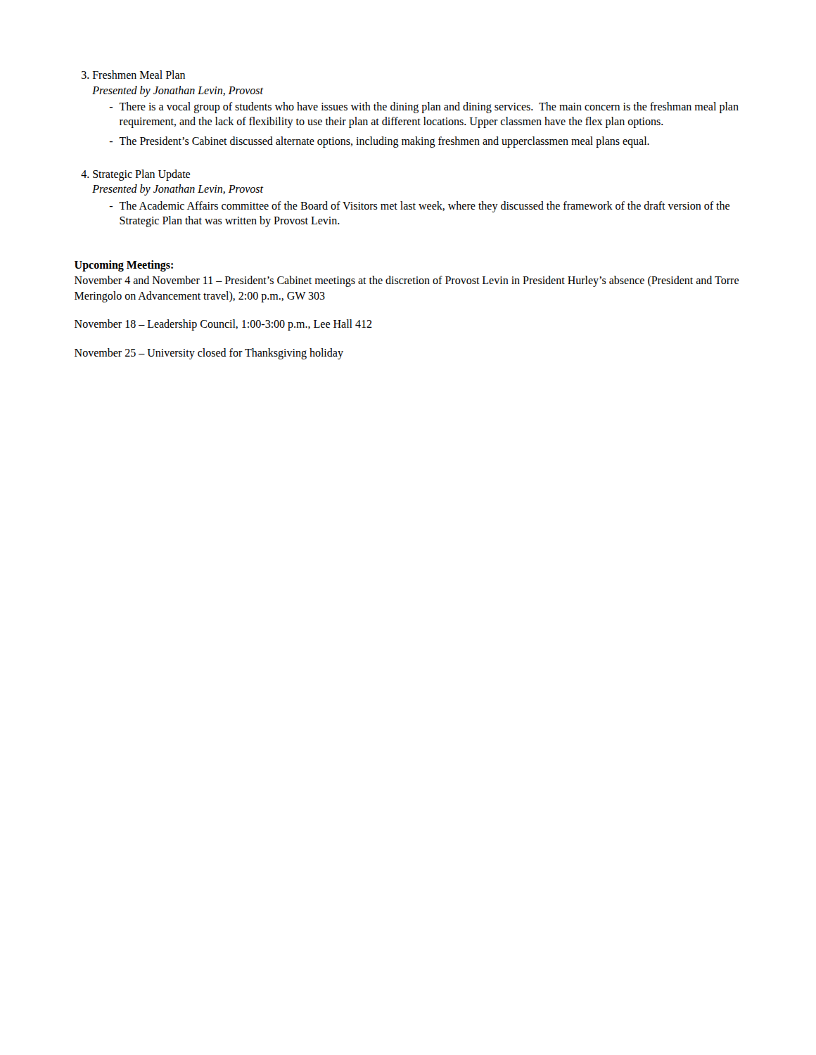Freshmen Meal Plan Presented by Jonathan Levin, Provost
There is a vocal group of students who have issues with the dining plan and dining services. The main concern is the freshman meal plan requirement, and the lack of flexibility to use their plan at different locations. Upper classmen have the flex plan options.
The President’s Cabinet discussed alternate options, including making freshmen and upperclassmen meal plans equal.
Strategic Plan Update Presented by Jonathan Levin, Provost
The Academic Affairs committee of the Board of Visitors met last week, where they discussed the framework of the draft version of the Strategic Plan that was written by Provost Levin.
Upcoming Meetings:
November 4 and November 11 – President’s Cabinet meetings at the discretion of Provost Levin in President Hurley’s absence (President and Torre Meringolo on Advancement travel), 2:00 p.m., GW 303
November 18 – Leadership Council, 1:00-3:00 p.m., Lee Hall 412
November 25 – University closed for Thanksgiving holiday